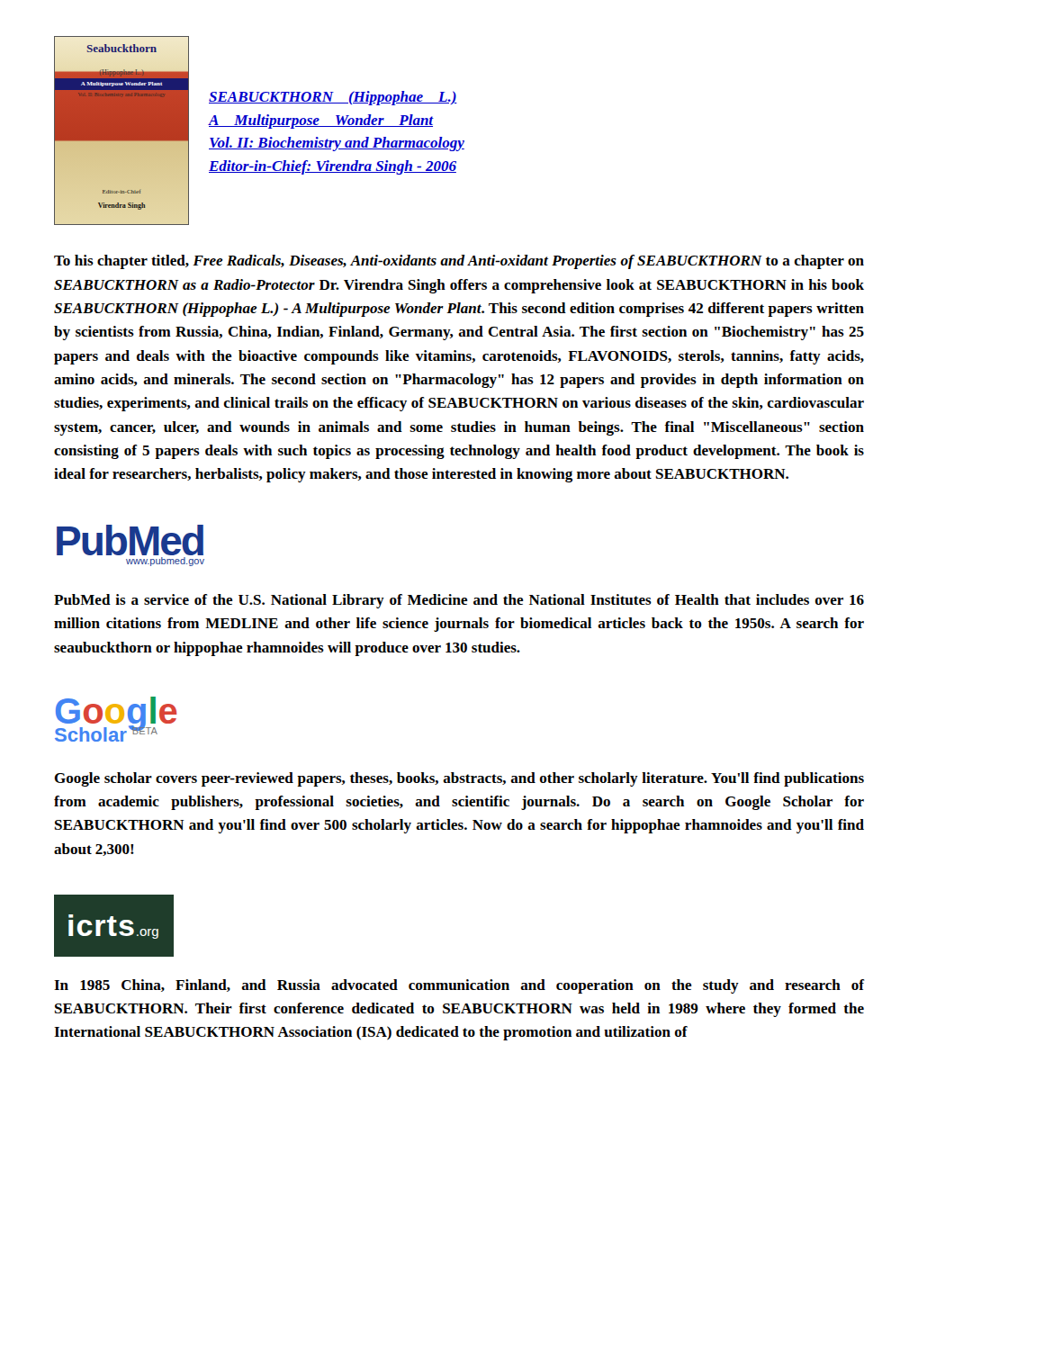Seabuckthorn
(Hippophae L.)
A Multipurpose Wonder Plant
Vol. II: Biochemistry and Pharmacology
Editor-in-Chief
Virendra Singh
SEABUCKTHORN (Hippophae L.) A Multipurpose Wonder Plant Vol. II: Biochemistry and Pharmacology Editor-in-Chief: Virendra Singh - 2006
To his chapter titled, Free Radicals, Diseases, Anti-oxidants and Anti-oxidant Properties of SEABUCKTHORN to a chapter on SEABUCKTHORN as a Radio-Protector Dr. Virendra Singh offers a comprehensive look at SEABUCKTHORN in his book SEABUCKTHORN (Hippophae L.) - A Multipurpose Wonder Plant. This second edition comprises 42 different papers written by scientists from Russia, China, Indian, Finland, Germany, and Central Asia. The first section on "Biochemistry" has 25 papers and deals with the bioactive compounds like vitamins, carotenoids, FLAVONOIDS, sterols, tannins, fatty acids, amino acids, and minerals. The second section on "Pharmacology" has 12 papers and provides in depth information on studies, experiments, and clinical trails on the efficacy of SEABUCKTHORN on various diseases of the skin, cardiovascular system, cancer, ulcer, and wounds in animals and some studies in human beings. The final "Miscellaneous" section consisting of 5 papers deals with such topics as processing technology and health food product development. The book is ideal for researchers, herbalists, policy makers, and those interested in knowing more about SEABUCKTHORN.
Pub Med www.pubmed.gov
PubMed is a service of the U.S. National Library of Medicine and the National Institutes of Health that includes over 16 million citations from MEDLINE and other life science journals for biomedical articles back to the 1950s. A search for seaubuckthorn or hippophae rhamnoides will produce over 130 studies.
Google Scholar BETA
Google scholar covers peer-reviewed papers, theses, books, abstracts, and other scholarly literature. You'll find publications from academic publishers, professional societies, and scientific journals. Do a search on Google Scholar for SEABUCKTHORN and you'll find over 500 scholarly articles. Now do a search for hippophae rhamnoides and you'll find about 2,300!
icrts.org
In 1985 China, Finland, and Russia advocated communication and cooperation on the study and research of SEABUCKTHORN. Their first conference dedicated to SEABUCKTHORN was held in 1989 where they formed the International SEABUCKTHORN Association (ISA) dedicated to the promotion and utilization of